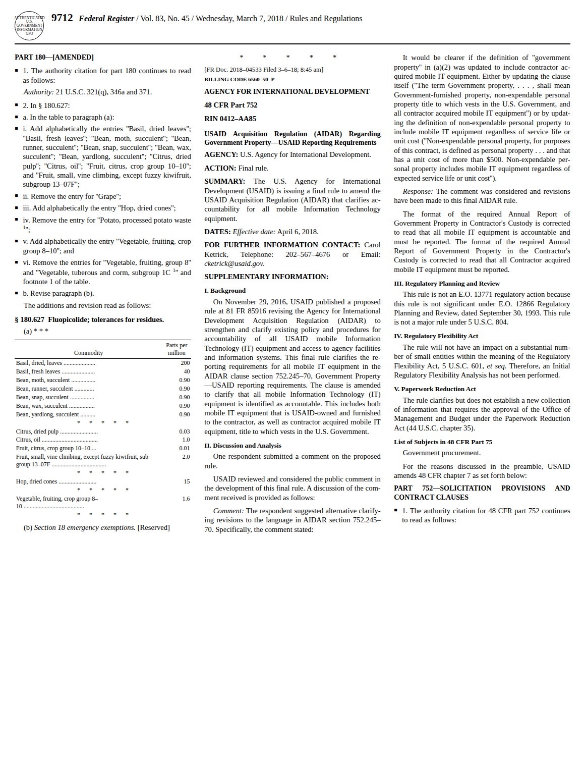AUTHENTICATED
U.S. GOVERNMENT
INFORMATION
GPO
9712 Federal Register / Vol. 83, No. 45 / Wednesday, March 7, 2018 / Rules and Regulations
PART 180—[AMENDED]
1. The authority citation for part 180 continues to read as follows:
Authority: 21 U.S.C. 321(q), 346a and 371.
2. In § 180.627:
a. In the table to paragraph (a):
i. Add alphabetically the entries ''Basil, dried leaves''; ''Basil, fresh leaves''; ''Bean, moth, succulent''; ''Bean, runner, succulent''; ''Bean, snap, succulent''; ''Bean, wax, succulent''; ''Bean, yardlong, succulent''; ''Citrus, dried pulp''; ''Citrus, oil''; ''Fruit, citrus, crop group 10–10''; and ''Fruit, small, vine climbing, except fuzzy kiwifruit, subgroup 13–07F'';
ii. Remove the entry for ''Grape'';
iii. Add alphabetically the entry ''Hop, dried cones'';
iv. Remove the entry for ''Potato, processed potato waste 1'';
v. Add alphabetically the entry ''Vegetable, fruiting, crop group 8–10''; and
vi. Remove the entries for ''Vegetable, fruiting, group 8'' and ''Vegetable, tuberous and corm, subgroup 1C 1'' and footnote 1 of the table.
b. Revise paragraph (b).
The additions and revision read as follows:
§ 180.627 Fluopicolide; tolerances for residues.
(a) * * *
| Commodity | Parts per million |
| --- | --- |
| Basil, dried, leaves ..................... | 200 |
| Basil, fresh leaves ...................... | 40 |
| Bean, moth, succulent ................ | 0.90 |
| Bean, runner, succulent ............. | 0.90 |
| Bean, snap, succulent ................ | 0.90 |
| Bean, wax, succulent ................. | 0.90 |
| Bean, yardlong, succulent .......... | 0.90 |
| * * * * * |
| Citrus, dried pulp ......................... | 0.03 |
| Citrus, oil ..................................... | 1.0 |
| Fruit, citrus, crop group 10–10 ... | 0.01 |
| Fruit, small, vine climbing, except fuzzy kiwifruit, subgroup 13–07F .................................... | 2.0 |
| * * * * * |
| Hop, dried cones ......................... | 15 |
| * * * * * |
| Vegetable, fruiting, crop group 8–10 ........................................ | 1.6 |
| * * * * * |
(b) Section 18 emergency exemptions. [Reserved]
* * * * *
[FR Doc. 2018–04533 Filed 3–6–18; 8:45 am]
BILLING CODE 6560–50–P
AGENCY FOR INTERNATIONAL DEVELOPMENT
48 CFR Part 752
RIN 0412–AA85
USAID Acquisition Regulation (AIDAR) Regarding Government Property—USAID Reporting Requirements
AGENCY: U.S. Agency for International Development.
ACTION: Final rule.
SUMMARY: The U.S. Agency for International Development (USAID) is issuing a final rule to amend the USAID Acquisition Regulation (AIDAR) that clarifies accountability for all mobile Information Technology equipment.
DATES: Effective date: April 6, 2018.
FOR FURTHER INFORMATION CONTACT: Carol Ketrick, Telephone: 202–567–4676 or Email: cketrick@usaid.gov.
SUPPLEMENTARY INFORMATION:
I. Background
On November 29, 2016, USAID published a proposed rule at 81 FR 85916 revising the Agency for International Development Acquisition Regulation (AIDAR) to strengthen and clarify existing policy and procedures for accountability of all USAID mobile Information Technology (IT) equipment and access to agency facilities and information systems. This final rule clarifies the reporting requirements for all mobile IT equipment in the AIDAR clause section 752.245–70, Government Property—USAID reporting requirements. The clause is amended to clarify that all mobile Information Technology (IT) equipment is identified as accountable. This includes both mobile IT equipment that is USAID-owned and furnished to the contractor, as well as contractor acquired mobile IT equipment, title to which vests in the U.S. Government.
II. Discussion and Analysis
One respondent submitted a comment on the proposed rule.
USAID reviewed and considered the public comment in the development of this final rule. A discussion of the comment received is provided as follows:
Comment: The respondent suggested alternative clarifying revisions to the language in AIDAR section 752.245–70. Specifically, the comment stated:
It would be clearer if the definition of ''government property'' in (a)(2) was updated to include contractor acquired mobile IT equipment. Either by updating the clause itself (''The term Government property, . . . , shall mean Government-furnished property, non-expendable personal property title to which vests in the U.S. Government, and all contractor acquired mobile IT equipment'') or by updating the definition of non-expendable personal property to include mobile IT equipment regardless of service life or unit cost (''Non-expendable personal property, for purposes of this contract, is defined as personal property . . . and that has a unit cost of more than $500. Non-expendable personal property includes mobile IT equipment regardless of expected service life or unit cost'').
Response: The comment was considered and revisions have been made to this final AIDAR rule.
The format of the required Annual Report of Government Property in Contractor's Custody is corrected to read that all mobile IT equipment is accountable and must be reported. The format of the required Annual Report of Government Property in the Contractor's Custody is corrected to read that all Contractor acquired mobile IT equipment must be reported.
III. Regulatory Planning and Review
This rule is not an E.O. 13771 regulatory action because this rule is not significant under E.O. 12866 Regulatory Planning and Review, dated September 30, 1993. This rule is not a major rule under 5 U.S.C. 804.
IV. Regulatory Flexibility Act
The rule will not have an impact on a substantial number of small entities within the meaning of the Regulatory Flexibility Act, 5 U.S.C. 601, et seq. Therefore, an Initial Regulatory Flexibility Analysis has not been performed.
V. Paperwork Reduction Act
The rule clarifies but does not establish a new collection of information that requires the approval of the Office of Management and Budget under the Paperwork Reduction Act (44 U.S.C. chapter 35).
List of Subjects in 48 CFR Part 75
Government procurement.
For the reasons discussed in the preamble, USAID amends 48 CFR chapter 7 as set forth below:
PART 752—SOLICITATION PROVISIONS AND CONTRACT CLAUSES
1. The authority citation for 48 CFR part 752 continues to read as follows: